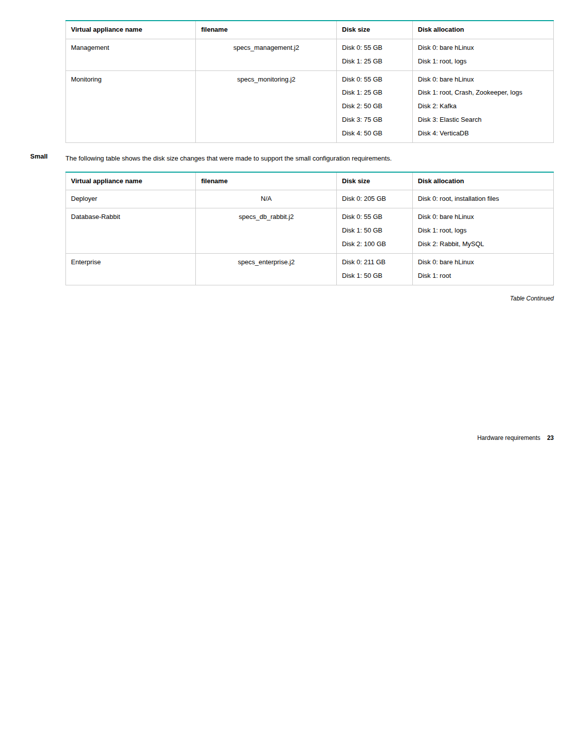| Virtual appliance name | filename | Disk size | Disk allocation |
| --- | --- | --- | --- |
| Management | specs_management.j2 | Disk 0: 55 GB Disk 1: 25 GB | Disk 0: bare hLinux Disk 1: root, logs |
| Monitoring | specs_monitoring.j2 | Disk 0: 55 GB Disk 1: 25 GB Disk 2: 50 GB Disk 3: 75 GB Disk 4: 50 GB | Disk 0: bare hLinux Disk 1: root, Crash, Zookeeper, logs Disk 2: Kafka Disk 3: Elastic Search Disk 4: VerticaDB |
Small
The following table shows the disk size changes that were made to support the small configuration requirements.
| Virtual appliance name | filename | Disk size | Disk allocation |
| --- | --- | --- | --- |
| Deployer | N/A | Disk 0: 205 GB | Disk 0: root, installation files |
| Database-Rabbit | specs_db_rabbit.j2 | Disk 0: 55 GB Disk 1: 50 GB Disk 2: 100 GB | Disk 0: bare hLinux Disk 1: root, logs Disk 2: Rabbit, MySQL |
| Enterprise | specs_enterprise.j2 | Disk 0: 211 GB Disk 1: 50 GB | Disk 0: bare hLinux Disk 1: root |
Table Continued
Hardware requirements 23